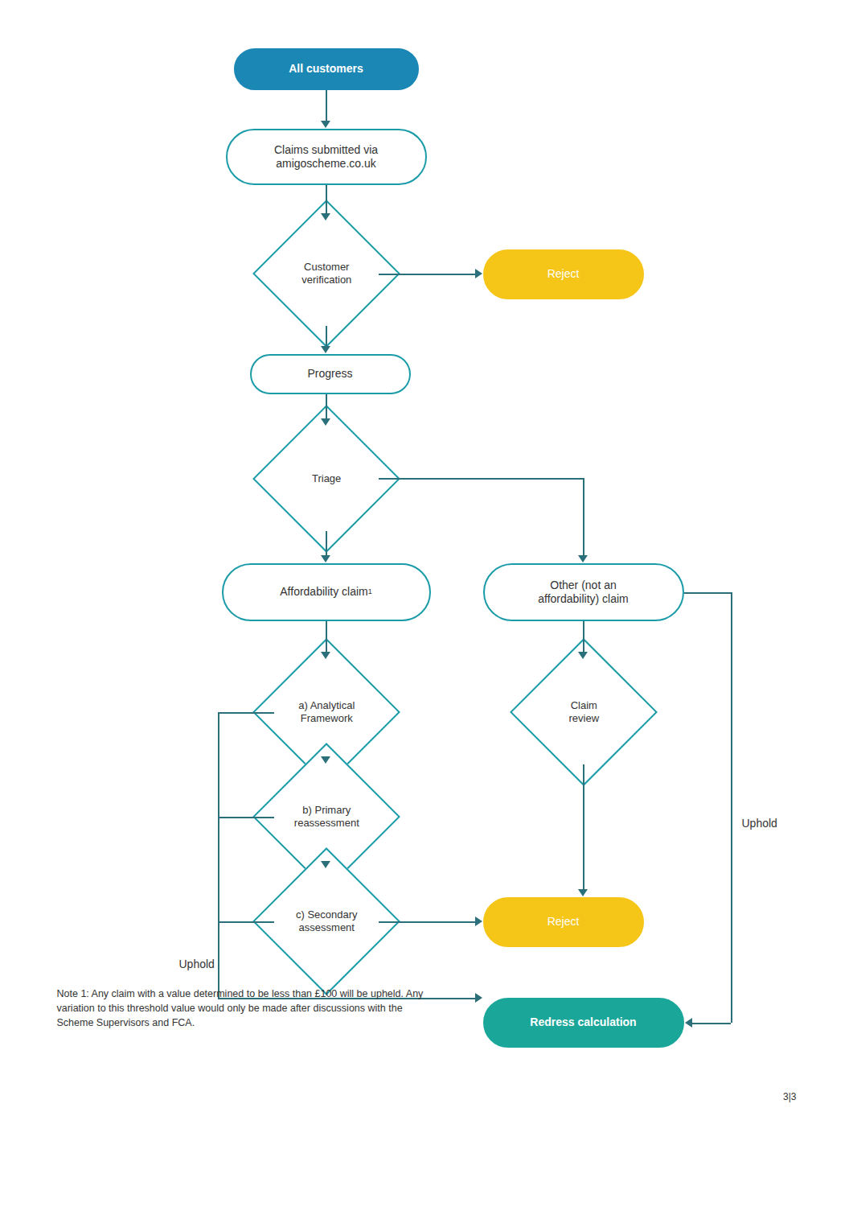All customers
Claims submitted via
amigoscheme.co.uk
Customer
verification
Reject
Progress
Triage
Affordability claim1
Other (not an
affordability) claim
a) Analytical
Framework
Claim
review
b) Primary
reassessment
c) Secondary
assessment
Reject
Redress calculation
Uphold
Uphold
Note 1: Any claim with a value determined to be less than £100 will be upheld. Any variation to this threshold value would only be made after discussions with the Scheme Supervisors and FCA.
3|3